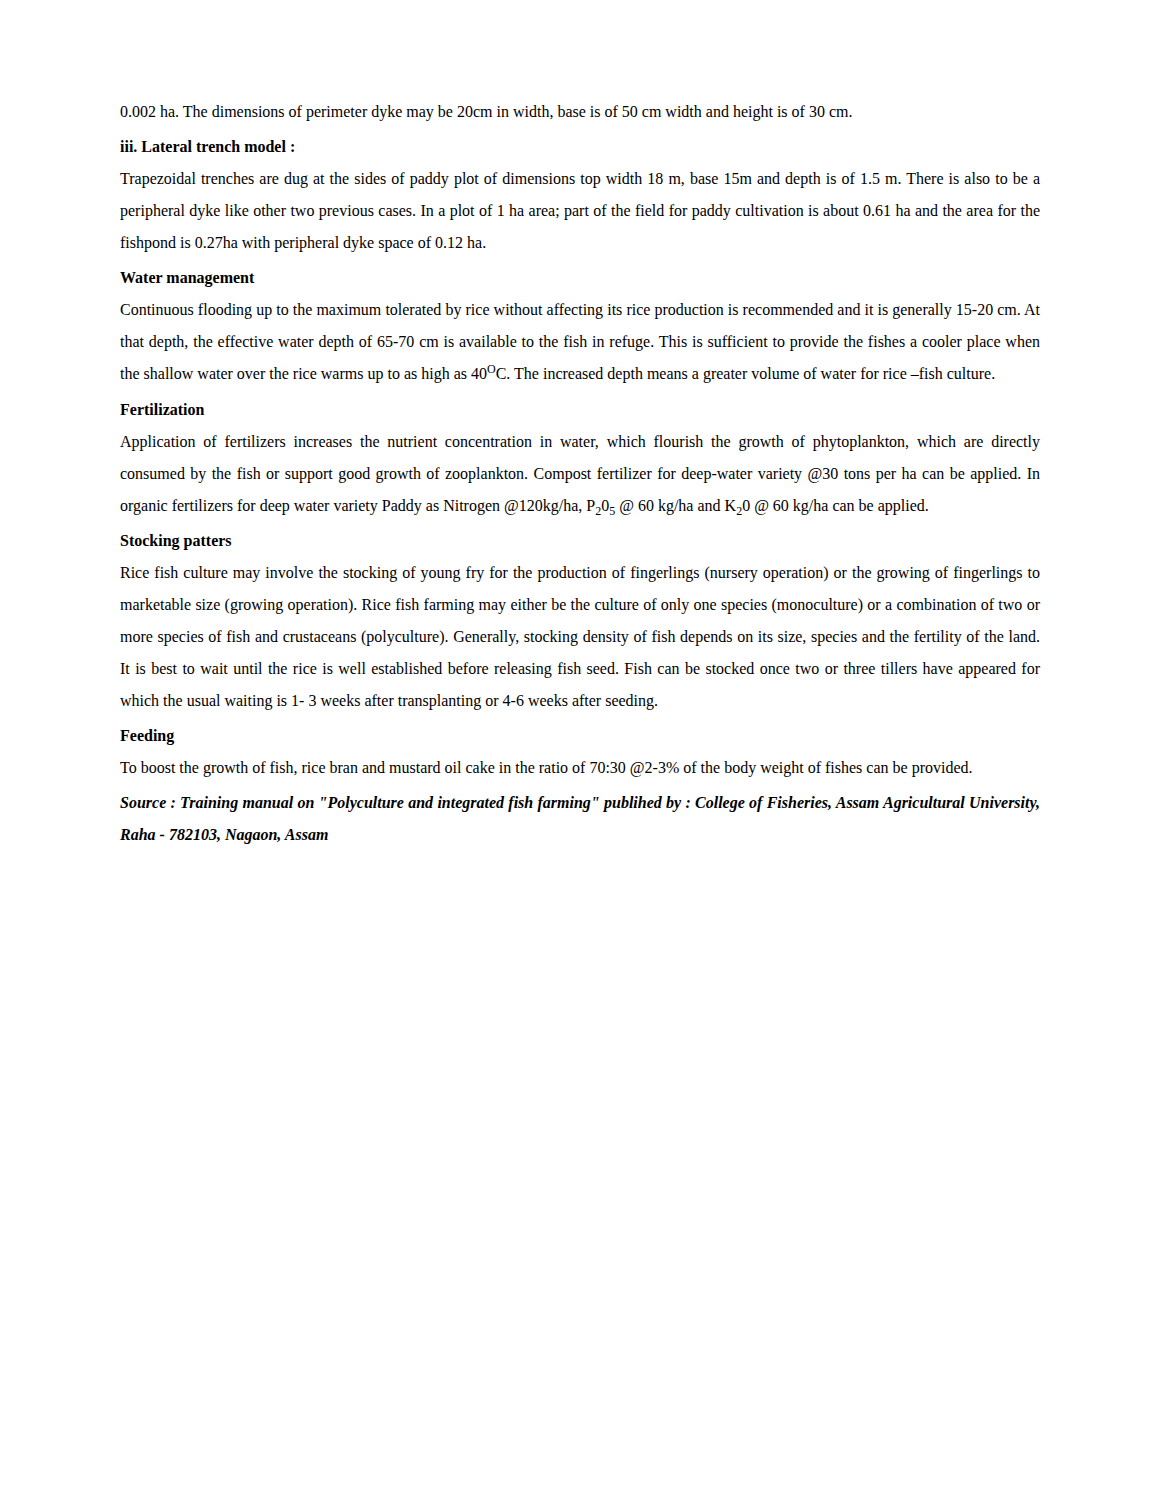0.002 ha. The dimensions of perimeter dyke may be 20cm in width, base is of 50 cm width and height is of 30 cm.
iii. Lateral trench model :
Trapezoidal trenches are dug at the sides of paddy plot of dimensions top width 18 m, base 15m and depth is of 1.5 m. There is also to be a peripheral dyke like other two previous cases. In a plot of 1 ha area; part of the field for paddy cultivation is about 0.61 ha and the area for the fishpond is 0.27ha with peripheral dyke space of 0.12 ha.
Water management
Continuous flooding up to the maximum tolerated by rice without affecting its rice production is recommended and it is generally 15-20 cm. At that depth, the effective water depth of 65-70 cm is available to the fish in refuge. This is sufficient to provide the fishes a cooler place when the shallow water over the rice warms up to as high as 40OC. The increased depth means a greater volume of water for rice –fish culture.
Fertilization
Application of fertilizers increases the nutrient concentration in water, which flourish the growth of phytoplankton, which are directly consumed by the fish or support good growth of zooplankton. Compost fertilizer for deep-water variety @30 tons per ha can be applied. In organic fertilizers for deep water variety Paddy as Nitrogen @120kg/ha, P205 @ 60 kg/ha and K20 @ 60 kg/ha can be applied.
Stocking patters
Rice fish culture may involve the stocking of young fry for the production of fingerlings (nursery operation) or the growing of fingerlings to marketable size (growing operation). Rice fish farming may either be the culture of only one species (monoculture) or a combination of two or more species of fish and crustaceans (polyculture). Generally, stocking density of fish depends on its size, species and the fertility of the land. It is best to wait until the rice is well established before releasing fish seed. Fish can be stocked once two or three tillers have appeared for which the usual waiting is 1- 3 weeks after transplanting or 4-6 weeks after seeding.
Feeding
To boost the growth of fish, rice bran and mustard oil cake in the ratio of 70:30 @2-3% of the body weight of fishes can be provided.
Source : Training manual on "Polyculture and integrated fish farming" publihed by : College of Fisheries, Assam Agricultural University, Raha - 782103, Nagaon, Assam